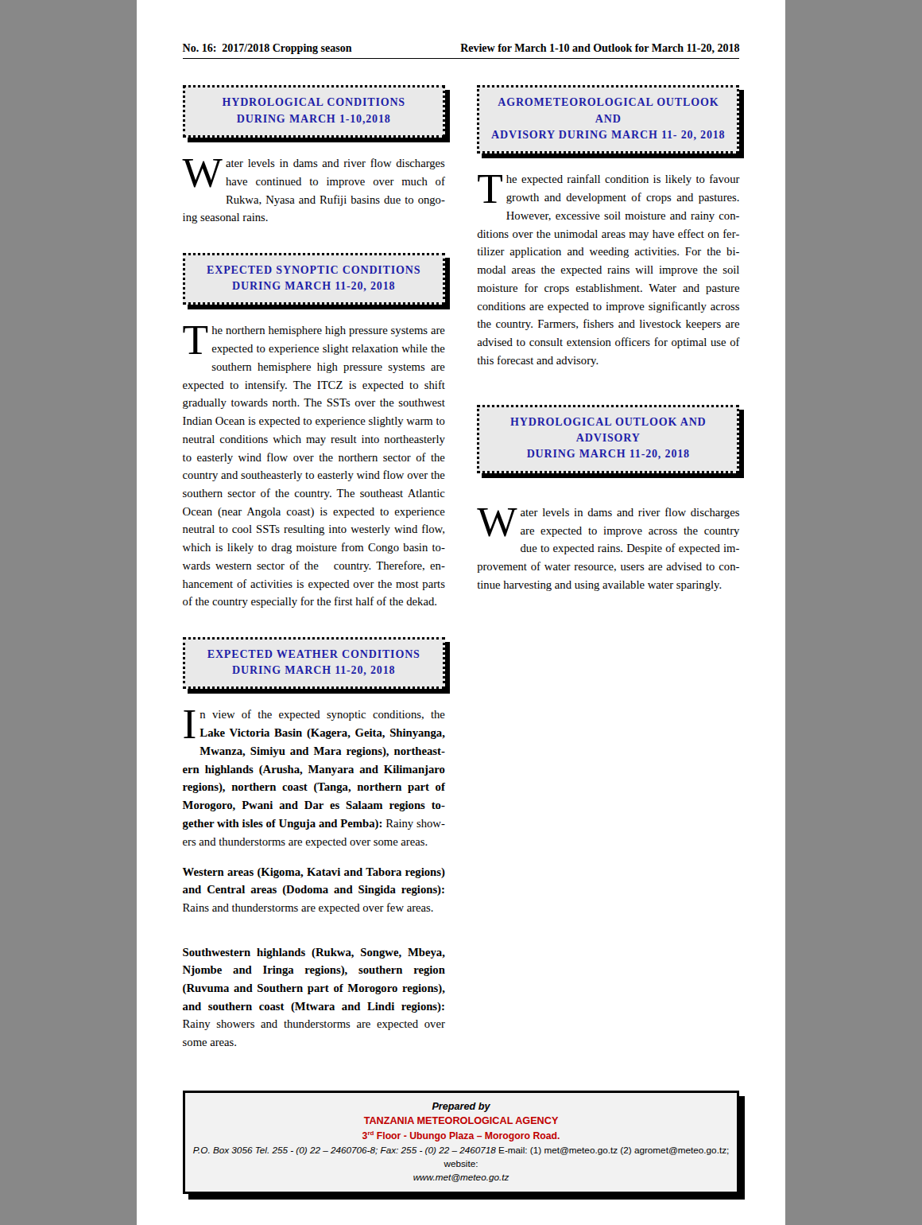No. 16: 2017/2018 Cropping season
Review for March 1-10 and Outlook for March 11-20, 2018
Hydrological conditions
during March 1-10,2018
Water levels in dams and river flow discharges have continued to improve over much of Rukwa, Nyasa and Rufiji basins due to ongoing seasonal rains.
Expected synoptic conditions
during March 11-20, 2018
The northern hemisphere high pressure systems are expected to experience slight relaxation while the southern hemisphere high pressure systems are expected to intensify. The ITCZ is expected to shift gradually towards north. The SSTs over the southwest Indian Ocean is expected to experience slightly warm to neutral conditions which may result into northeasterly to easterly wind flow over the northern sector of the country and southeasterly to easterly wind flow over the southern sector of the country. The southeast Atlantic Ocean (near Angola coast) is expected to experience neutral to cool SSTs resulting into westerly wind flow, which is likely to drag moisture from Congo basin towards western sector of the country. Therefore, enhancement of activities is expected over the most parts of the country especially for the first half of the dekad.
Expected weather conditions
during March 11-20, 2018
In view of the expected synoptic conditions, the Lake Victoria Basin (Kagera, Geita, Shinyanga, Mwanza, Simiyu and Mara regions), northeastern highlands (Arusha, Manyara and Kilimanjaro regions), northern coast (Tanga, northern part of Morogoro, Pwani and Dar es Salaam regions together with isles of Unguja and Pemba): Rainy showers and thunderstorms are expected over some areas.
Western areas (Kigoma, Katavi and Tabora regions) and Central areas (Dodoma and Singida regions): Rains and thunderstorms are expected over few areas.
Southwestern highlands (Rukwa, Songwe, Mbeya, Njombe and Iringa regions), southern region (Ruvuma and Southern part of Morogoro regions), and southern coast (Mtwara and Lindi regions): Rainy showers and thunderstorms are expected over some areas.
Agrometeorological outlook and
advisory during March 11- 20, 2018
The expected rainfall condition is likely to favour growth and development of crops and pastures. However, excessive soil moisture and rainy conditions over the unimodal areas may have effect on fertilizer application and weeding activities. For the bimodal areas the expected rains will improve the soil moisture for crops establishment. Water and pasture conditions are expected to improve significantly across the country. Farmers, fishers and livestock keepers are advised to consult extension officers for optimal use of this forecast and advisory.
Hydrological outlook and advisory
during March 11-20, 2018
Water levels in dams and river flow discharges are expected to improve across the country due to expected rains. Despite of expected improvement of water resource, users are advised to continue harvesting and using available water sparingly.
Prepared by
TANZANIA METEOROLOGICAL AGENCY
3rd Floor - Ubungo Plaza – Morogoro Road.
P.O. Box 3056 Tel. 255 - (0) 22 – 2460706-8; Fax: 255 - (0) 22 – 2460718 E-mail: (1) met@meteo.go.tz (2) agromet@meteo.go.tz; website:
www.met@meteo.go.tz